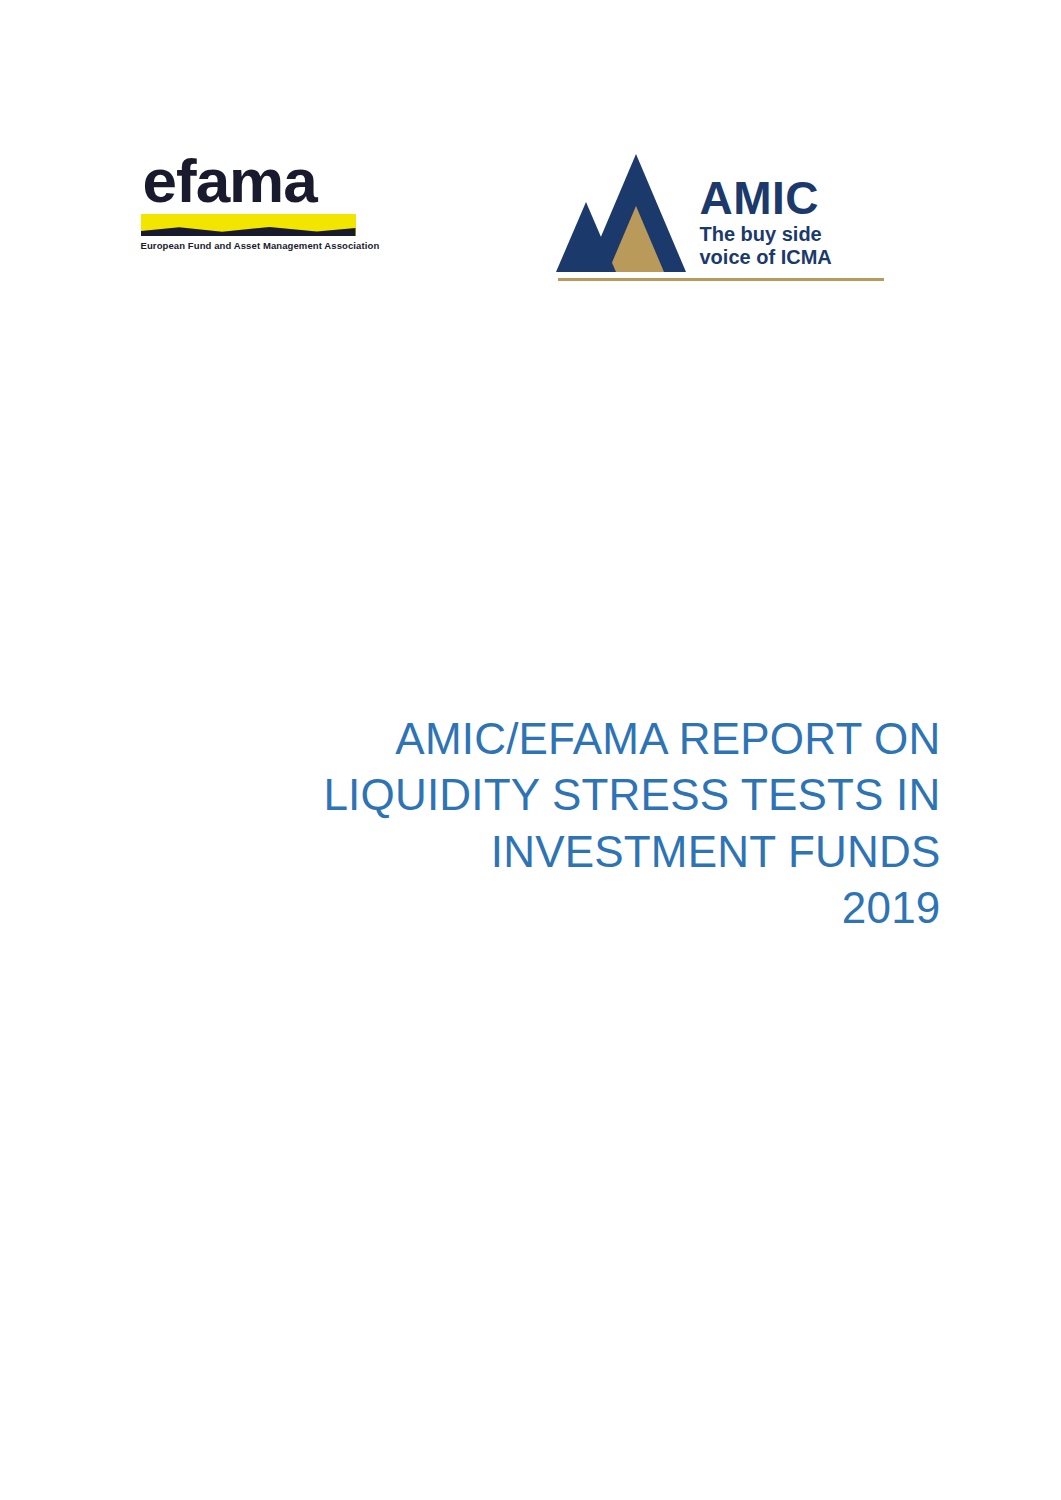efama
European Fund and Asset Management Association
AMIC
The buy side
voice of ICMA
AMIC/EFAMA REPORT ON
LIQUIDITY STRESS TESTS IN
INVESTMENT FUNDS
2019